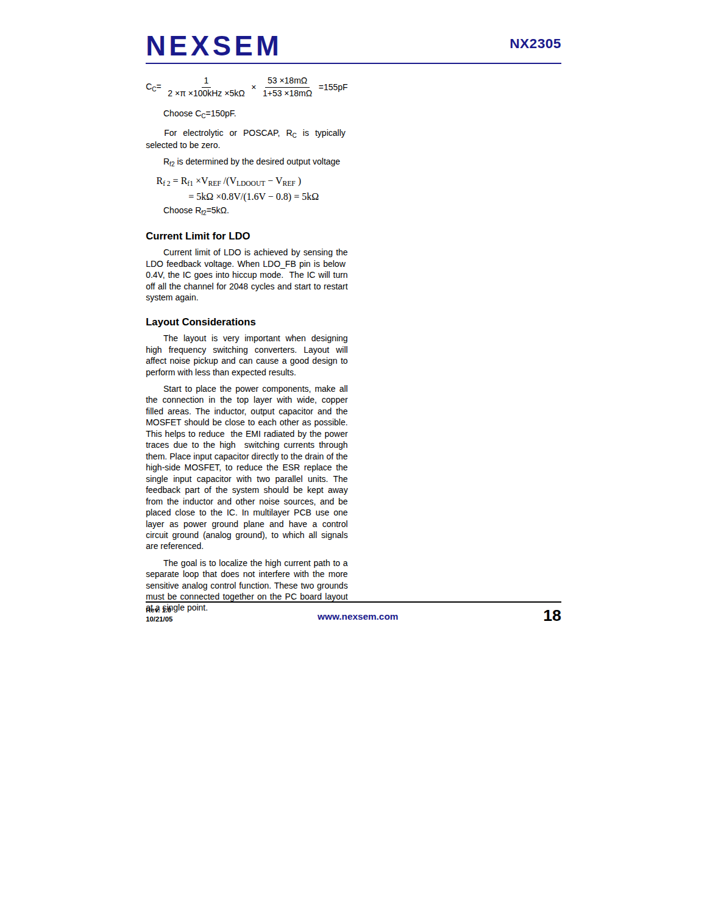NEXSEM
NX2305
CC= 1 2 ×π ×100kHz ×5kΩ × 53 ×18mΩ 1+53 ×18mΩ =155pF
Choose CC=150pF.
For electrolytic or POSCAP, RC is typically selected to be zero.
Rf2 is determined by the desired output voltage
Rf 2 = Rf1 ×VREF /(VLDOOUT − VREF )
= 5kΩ ×0.8V/(1.6V − 0.8) = 5kΩ
Choose Rf2=5kΩ.
Current Limit for LDO
Current limit of LDO is achieved by sensing the LDO feedback voltage. When LDO_FB pin is below 0.4V, the IC goes into hiccup mode. The IC will turn off all the channel for 2048 cycles and start to restart system again.
Layout Considerations
The layout is very important when designing high frequency switching converters. Layout will affect noise pickup and can cause a good design to perform with less than expected results.
Start to place the power components, make all the connection in the top layer with wide, copper filled areas. The inductor, output capacitor and the MOSFET should be close to each other as possible. This helps to reduce the EMI radiated by the power traces due to the high switching currents through them. Place input capacitor directly to the drain of the high-side MOSFET, to reduce the ESR replace the single input capacitor with two parallel units. The feedback part of the system should be kept away from the inductor and other noise sources, and be placed close to the IC. In multilayer PCB use one layer as power ground plane and have a control circuit ground (analog ground), to which all signals are referenced.
The goal is to localize the high current path to a separate loop that does not interfere with the more sensitive analog control function. These two grounds must be connected together on the PC board layout at a single point.
Rev. 1.0
10/21/05
www.nexsem.com
18